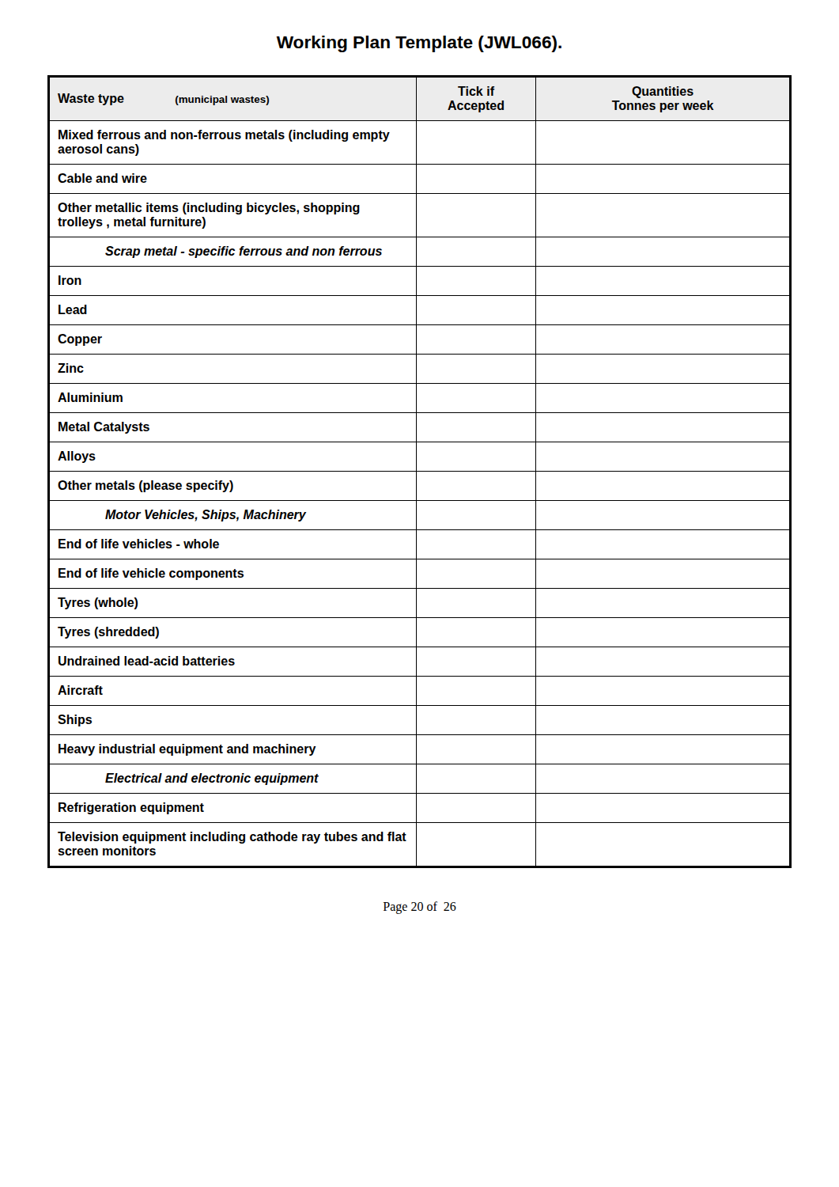Working Plan Template (JWL066).
| Waste type (municipal wastes) | Tick if Accepted | Quantities Tonnes per week |
| --- | --- | --- |
| Mixed ferrous and non-ferrous metals (including empty aerosol cans) | | |
| Cable and wire | | |
| Other metallic items (including bicycles, shopping trolleys , metal furniture) | | |
| Scrap metal - specific ferrous and non ferrous | | |
| Iron | | |
| Lead | | |
| Copper | | |
| Zinc | | |
| Aluminium | | |
| Metal Catalysts | | |
| Alloys | | |
| Other metals (please specify) | | |
| Motor Vehicles, Ships, Machinery | | |
| End of life vehicles - whole | | |
| End of life vehicle components | | |
| Tyres (whole) | | |
| Tyres (shredded) | | |
| Undrained lead-acid batteries | | |
| Aircraft | | |
| Ships | | |
| Heavy industrial equipment and machinery | | |
| Electrical and electronic equipment | | |
| Refrigeration equipment | | |
| Television equipment including cathode ray tubes and flat screen monitors | | |
Page 20 of 26